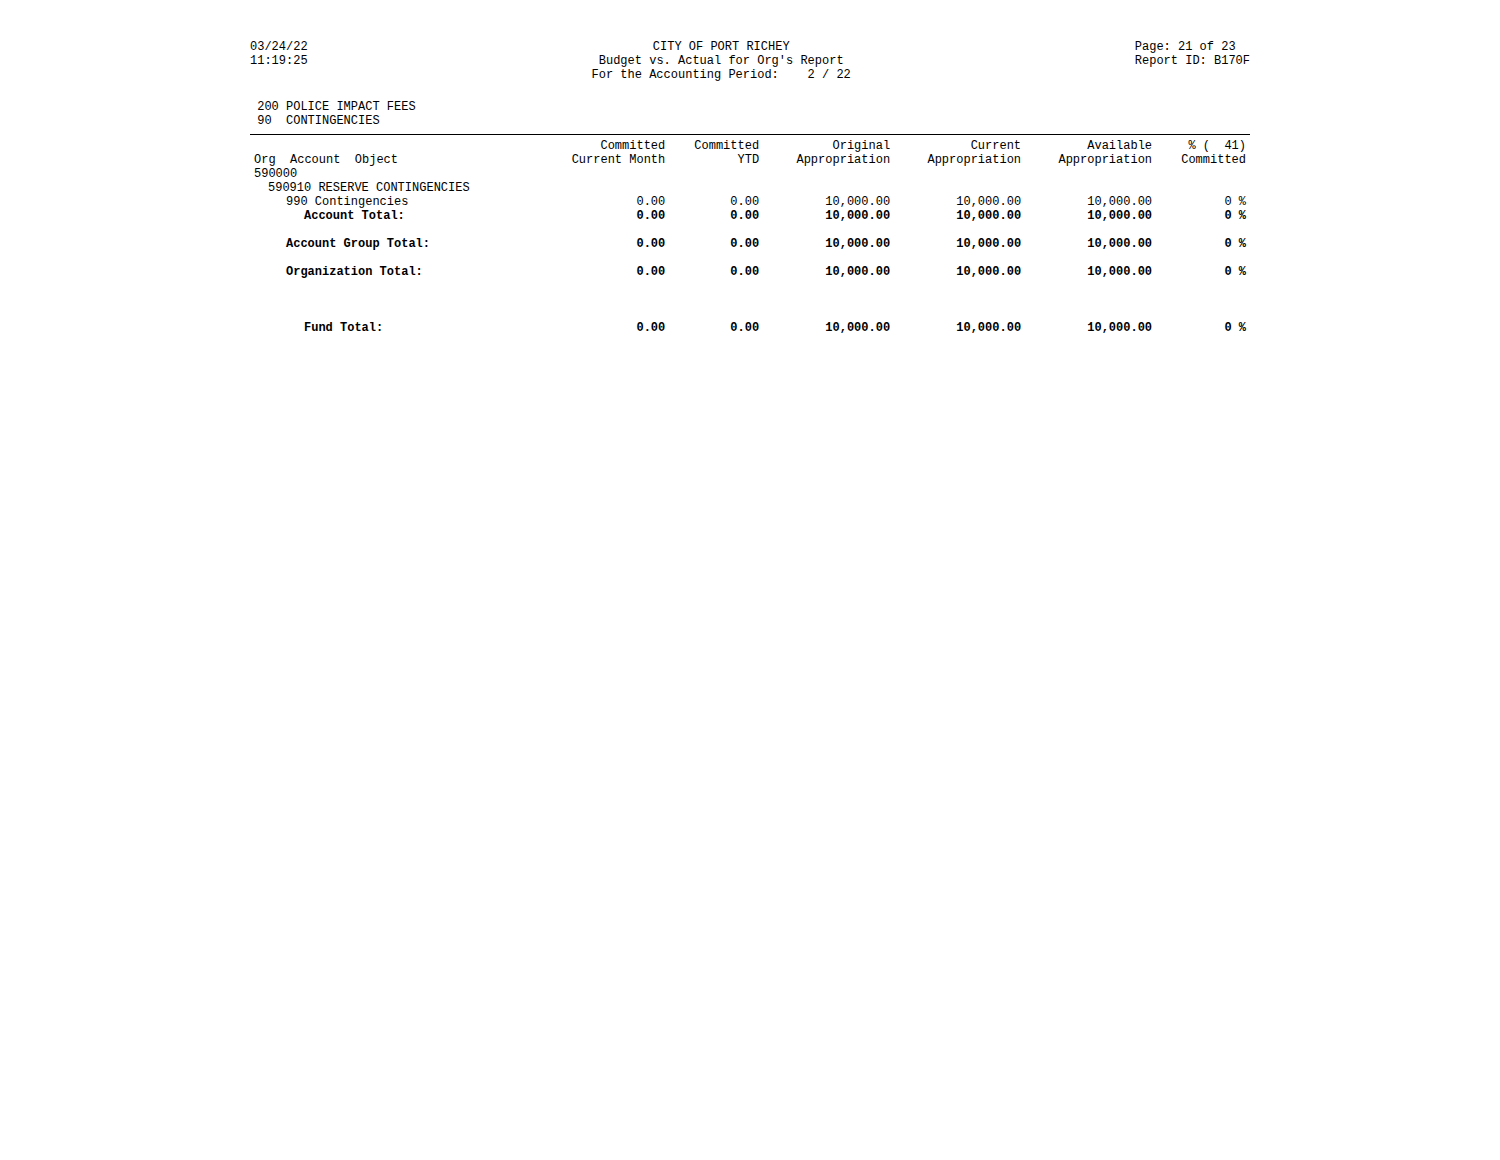03/24/22 11:19:25
CITY OF PORT RICHEY Budget vs. Actual for Org's Report For the Accounting Period: 2 / 22
Page: 21 of 23 Report ID: B170F
200 POLICE IMPACT FEES 90 CONTINGENCIES
| Org Account Object | Committed Current Month | Committed YTD | Original Appropriation | Current Appropriation | Available Appropriation | % ( 41) Committed |
| --- | --- | --- | --- | --- | --- | --- |
| 590000 | | | | | | |
| 590910 RESERVE CONTINGENCIES | | | | | | |
| 990 Contingencies | 0.00 | 0.00 | 10,000.00 | 10,000.00 | 10,000.00 | 0 % |
| Account Total: | 0.00 | 0.00 | 10,000.00 | 10,000.00 | 10,000.00 | 0 % |
| Account Group Total: | 0.00 | 0.00 | 10,000.00 | 10,000.00 | 10,000.00 | 0 % |
| Organization Total: | 0.00 | 0.00 | 10,000.00 | 10,000.00 | 10,000.00 | 0 % |
| Fund Total: | 0.00 | 0.00 | 10,000.00 | 10,000.00 | 10,000.00 | 0 % |